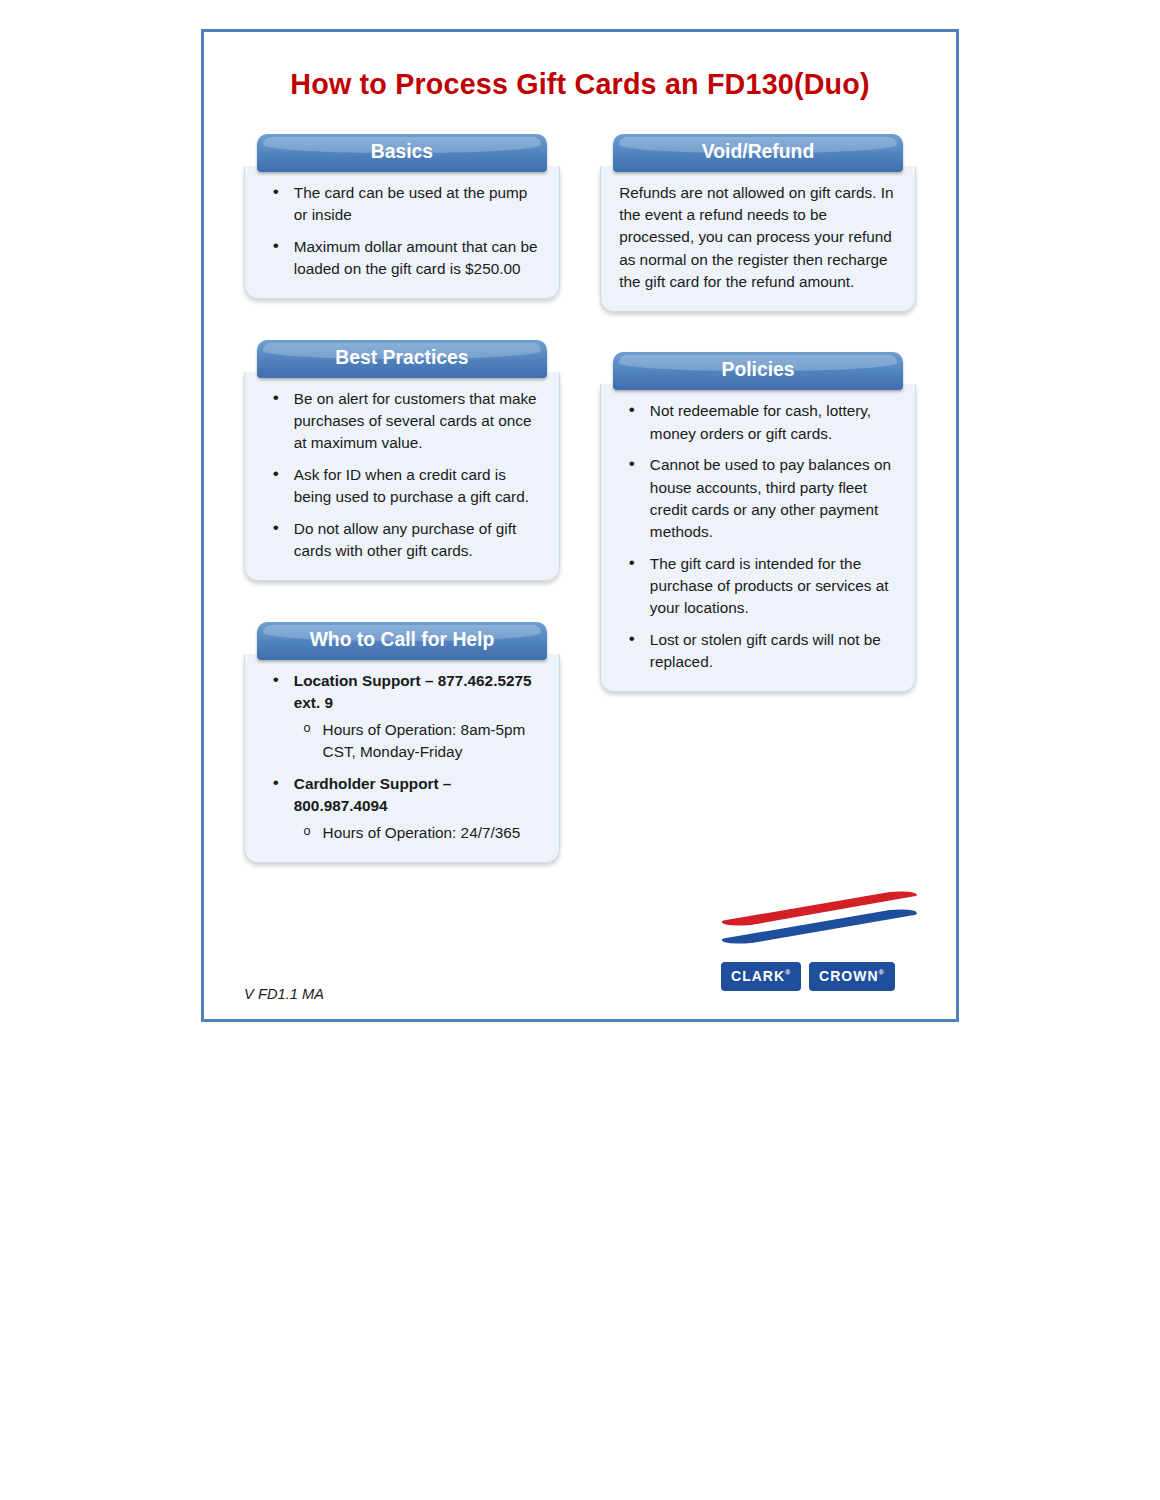How to Process Gift Cards an FD130(Duo)
Basics
The card can be used at the pump or inside
Maximum dollar amount that can be loaded on the gift card is $250.00
Best Practices
Be on alert for customers that make purchases of several cards at once at maximum value.
Ask for ID when a credit card is being used to purchase a gift card.
Do not allow any purchase of gift cards with other gift cards.
Who to Call for Help
Location Support – 877.462.5275 ext. 9
Hours of Operation: 8am-5pm CST, Monday-Friday
Cardholder Support – 800.987.4094
Hours of Operation: 24/7/365
Void/Refund
Refunds are not allowed on gift cards. In the event a refund needs to be processed, you can process your refund as normal on the register then recharge the gift card for the refund amount.
Policies
Not redeemable for cash, lottery, money orders or gift cards.
Cannot be used to pay balances on house accounts, third party fleet credit cards or any other payment methods.
The gift card is intended for the purchase of products or services at your locations.
Lost or stolen gift cards will not be replaced.
V FD1.1 MA
CLARK®
CROWN®